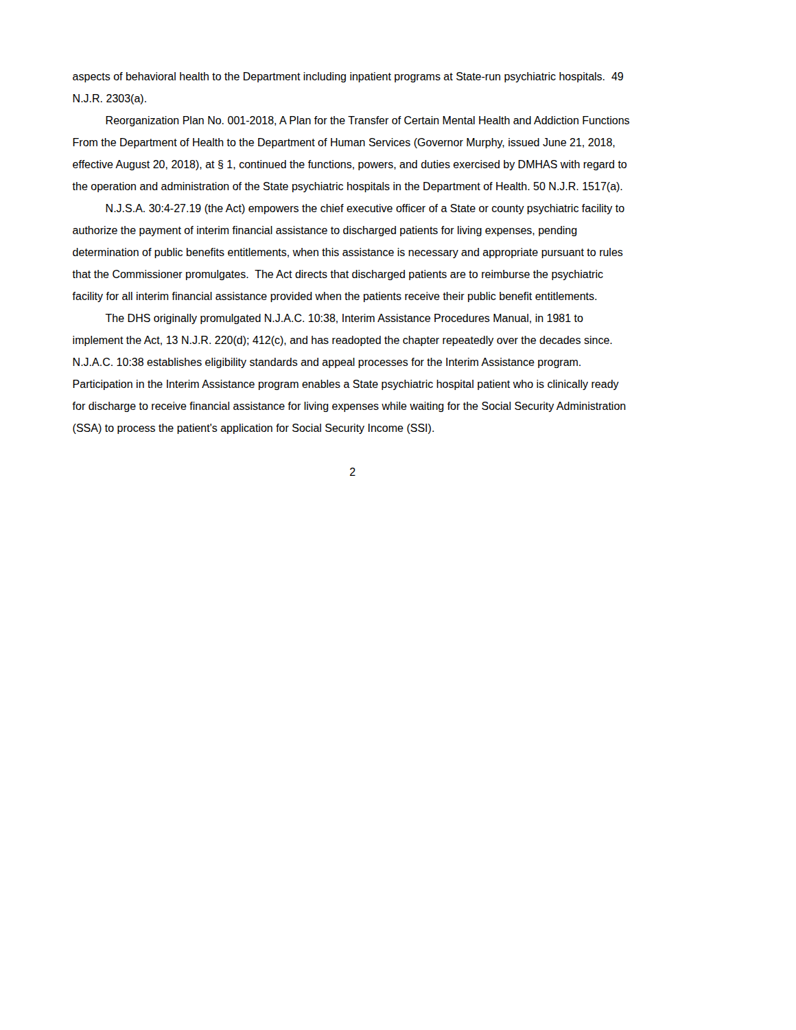aspects of behavioral health to the Department including inpatient programs at State-run psychiatric hospitals. 49 N.J.R. 2303(a).
Reorganization Plan No. 001-2018, A Plan for the Transfer of Certain Mental Health and Addiction Functions From the Department of Health to the Department of Human Services (Governor Murphy, issued June 21, 2018, effective August 20, 2018), at § 1, continued the functions, powers, and duties exercised by DMHAS with regard to the operation and administration of the State psychiatric hospitals in the Department of Health. 50 N.J.R. 1517(a).
N.J.S.A. 30:4-27.19 (the Act) empowers the chief executive officer of a State or county psychiatric facility to authorize the payment of interim financial assistance to discharged patients for living expenses, pending determination of public benefits entitlements, when this assistance is necessary and appropriate pursuant to rules that the Commissioner promulgates. The Act directs that discharged patients are to reimburse the psychiatric facility for all interim financial assistance provided when the patients receive their public benefit entitlements.
The DHS originally promulgated N.J.A.C. 10:38, Interim Assistance Procedures Manual, in 1981 to implement the Act, 13 N.J.R. 220(d); 412(c), and has readopted the chapter repeatedly over the decades since. N.J.A.C. 10:38 establishes eligibility standards and appeal processes for the Interim Assistance program. Participation in the Interim Assistance program enables a State psychiatric hospital patient who is clinically ready for discharge to receive financial assistance for living expenses while waiting for the Social Security Administration (SSA) to process the patient's application for Social Security Income (SSI).
2